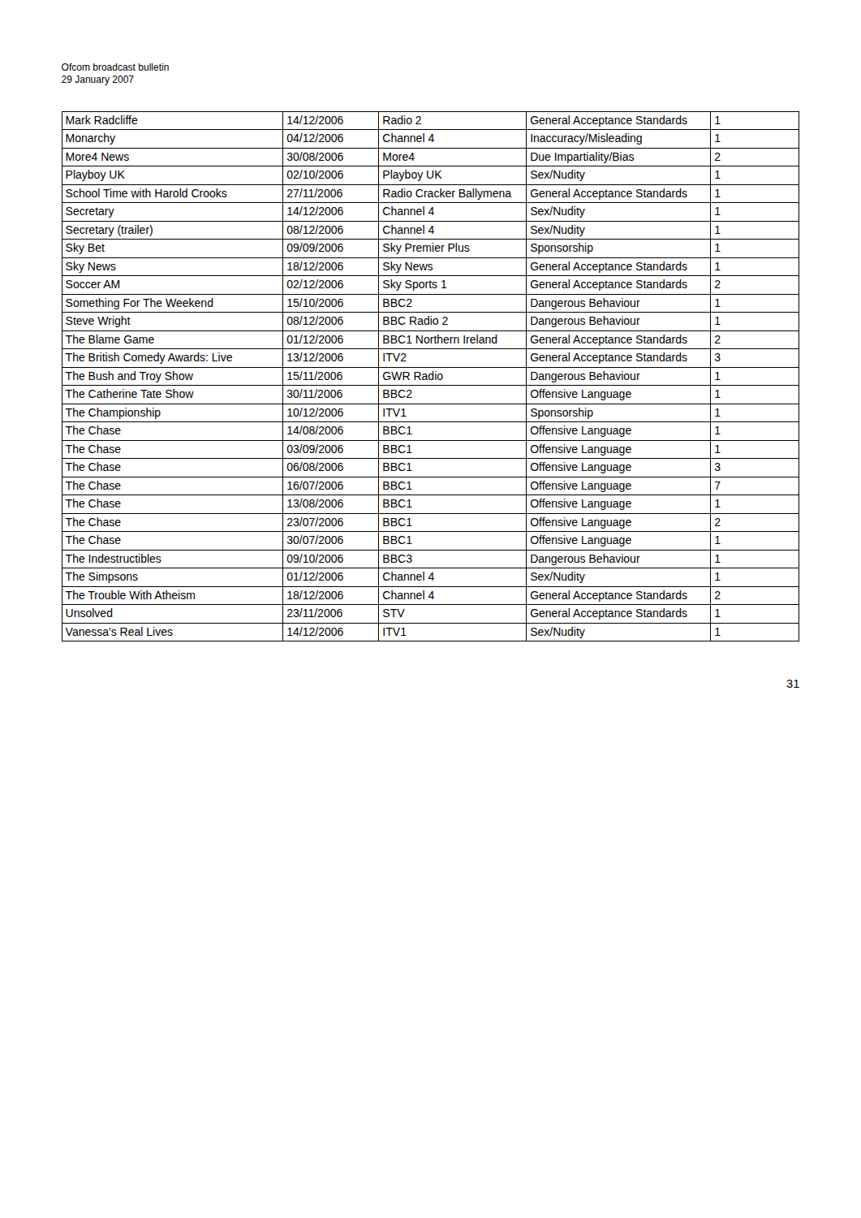Ofcom broadcast bulletin
29 January 2007
| Mark Radcliffe | 14/12/2006 | Radio 2 | General Acceptance Standards | 1 |
| Monarchy | 04/12/2006 | Channel 4 | Inaccuracy/Misleading | 1 |
| More4 News | 30/08/2006 | More4 | Due Impartiality/Bias | 2 |
| Playboy UK | 02/10/2006 | Playboy UK | Sex/Nudity | 1 |
| School Time with Harold Crooks | 27/11/2006 | Radio Cracker Ballymena | General Acceptance Standards | 1 |
| Secretary | 14/12/2006 | Channel 4 | Sex/Nudity | 1 |
| Secretary (trailer) | 08/12/2006 | Channel 4 | Sex/Nudity | 1 |
| Sky Bet | 09/09/2006 | Sky Premier Plus | Sponsorship | 1 |
| Sky News | 18/12/2006 | Sky News | General Acceptance Standards | 1 |
| Soccer AM | 02/12/2006 | Sky Sports 1 | General Acceptance Standards | 2 |
| Something For The Weekend | 15/10/2006 | BBC2 | Dangerous Behaviour | 1 |
| Steve Wright | 08/12/2006 | BBC Radio 2 | Dangerous Behaviour | 1 |
| The Blame Game | 01/12/2006 | BBC1 Northern Ireland | General Acceptance Standards | 2 |
| The British Comedy Awards: Live | 13/12/2006 | ITV2 | General Acceptance Standards | 3 |
| The Bush and Troy Show | 15/11/2006 | GWR Radio | Dangerous Behaviour | 1 |
| The Catherine Tate Show | 30/11/2006 | BBC2 | Offensive Language | 1 |
| The Championship | 10/12/2006 | ITV1 | Sponsorship | 1 |
| The Chase | 14/08/2006 | BBC1 | Offensive Language | 1 |
| The Chase | 03/09/2006 | BBC1 | Offensive Language | 1 |
| The Chase | 06/08/2006 | BBC1 | Offensive Language | 3 |
| The Chase | 16/07/2006 | BBC1 | Offensive Language | 7 |
| The Chase | 13/08/2006 | BBC1 | Offensive Language | 1 |
| The Chase | 23/07/2006 | BBC1 | Offensive Language | 2 |
| The Chase | 30/07/2006 | BBC1 | Offensive Language | 1 |
| The Indestructibles | 09/10/2006 | BBC3 | Dangerous Behaviour | 1 |
| The Simpsons | 01/12/2006 | Channel 4 | Sex/Nudity | 1 |
| The Trouble With Atheism | 18/12/2006 | Channel 4 | General Acceptance Standards | 2 |
| Unsolved | 23/11/2006 | STV | General Acceptance Standards | 1 |
| Vanessa's Real Lives | 14/12/2006 | ITV1 | Sex/Nudity | 1 |
31